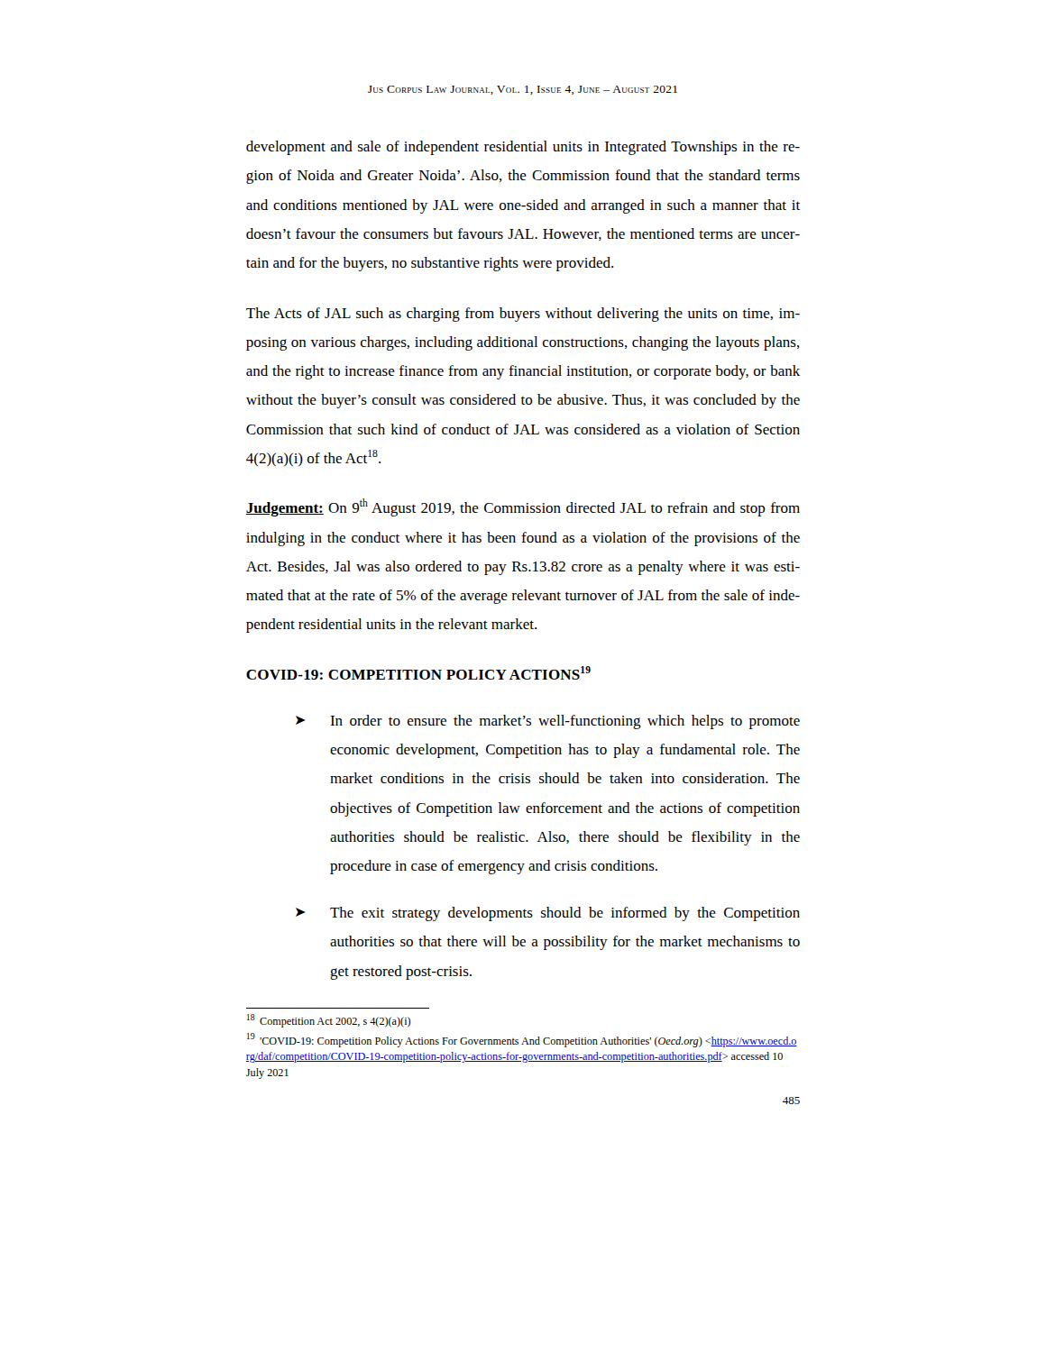Jus Corpus Law Journal, Vol. 1, Issue 4, June – August 2021
development and sale of independent residential units in Integrated Townships in the region of Noida and Greater Noida’. Also, the Commission found that the standard terms and conditions mentioned by JAL were one-sided and arranged in such a manner that it doesn’t favour the consumers but favours JAL. However, the mentioned terms are uncertain and for the buyers, no substantive rights were provided.
The Acts of JAL such as charging from buyers without delivering the units on time, imposing on various charges, including additional constructions, changing the layouts plans, and the right to increase finance from any financial institution, or corporate body, or bank without the buyer’s consult was considered to be abusive. Thus, it was concluded by the Commission that such kind of conduct of JAL was considered as a violation of Section 4(2)(a)(i) of the Act18.
Judgement: On 9th August 2019, the Commission directed JAL to refrain and stop from indulging in the conduct where it has been found as a violation of the provisions of the Act. Besides, Jal was also ordered to pay Rs.13.82 crore as a penalty where it was estimated that at the rate of 5% of the average relevant turnover of JAL from the sale of independent residential units in the relevant market.
COVID-19: COMPETITION POLICY ACTIONS19
In order to ensure the market’s well-functioning which helps to promote economic development, Competition has to play a fundamental role. The market conditions in the crisis should be taken into consideration. The objectives of Competition law enforcement and the actions of competition authorities should be realistic. Also, there should be flexibility in the procedure in case of emergency and crisis conditions.
The exit strategy developments should be informed by the Competition authorities so that there will be a possibility for the market mechanisms to get restored post-crisis.
18 Competition Act 2002, s 4(2)(a)(i)
19 'COVID-19: Competition Policy Actions For Governments And Competition Authorities' (Oecd.org) <https://www.oecd.org/daf/competition/COVID-19-competition-policy-actions-for-governments-and-competition-authorities.pdf> accessed 10 July 2021
485